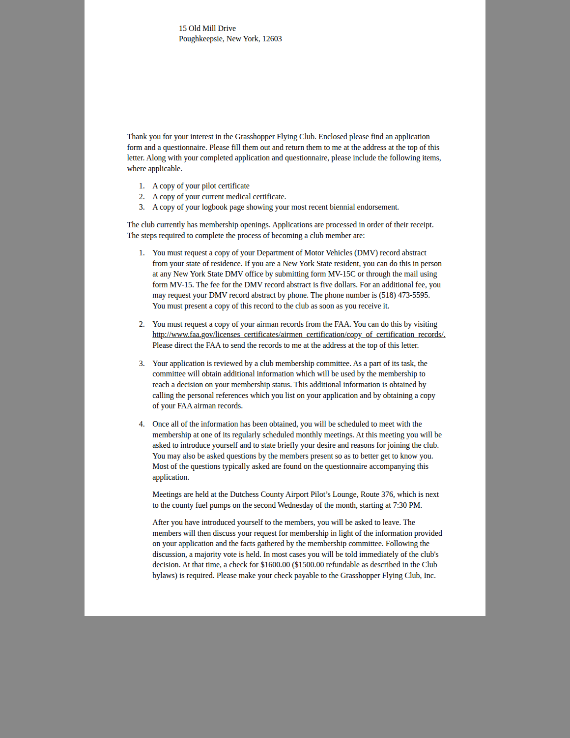15 Old Mill Drive
Poughkeepsie, New York, 12603
Thank you for your interest in the Grasshopper Flying Club. Enclosed please find an application form and a questionnaire. Please fill them out and return them to me at the address at the top of this letter. Along with your completed application and questionnaire, please include the following items, where applicable.
A copy of your pilot certificate
A copy of your current medical certificate.
A copy of your logbook page showing your most recent biennial endorsement.
The club currently has membership openings. Applications are processed in order of their receipt. The steps required to complete the process of becoming a club member are:
You must request a copy of your Department of Motor Vehicles (DMV) record abstract from your state of residence. If you are a New York State resident, you can do this in person at any New York State DMV office by submitting form MV-15C or through the mail using form MV-15. The fee for the DMV record abstract is five dollars. For an additional fee, you may request your DMV record abstract by phone. The phone number is (518) 473-5595. You must present a copy of this record to the club as soon as you receive it.
You must request a copy of your airman records from the FAA. You can do this by visiting http://www.faa.gov/licenses_certificates/airmen_certification/copy_of_certification_records/. Please direct the FAA to send the records to me at the address at the top of this letter.
Your application is reviewed by a club membership committee. As a part of its task, the committee will obtain additional information which will be used by the membership to reach a decision on your membership status. This additional information is obtained by calling the personal references which you list on your application and by obtaining a copy of your FAA airman records.
Once all of the information has been obtained, you will be scheduled to meet with the membership at one of its regularly scheduled monthly meetings. At this meeting you will be asked to introduce yourself and to state briefly your desire and reasons for joining the club. You may also be asked questions by the members present so as to better get to know you. Most of the questions typically asked are found on the questionnaire accompanying this application.
Meetings are held at the Dutchess County Airport Pilot’s Lounge, Route 376, which is next to the county fuel pumps on the second Wednesday of the month, starting at 7:30 PM.
After you have introduced yourself to the members, you will be asked to leave. The members will then discuss your request for membership in light of the information provided on your application and the facts gathered by the membership committee. Following the discussion, a majority vote is held. In most cases you will be told immediately of the club's decision. At that time, a check for $1600.00 ($1500.00 refundable as described in the Club bylaws) is required. Please make your check payable to the Grasshopper Flying Club, Inc.